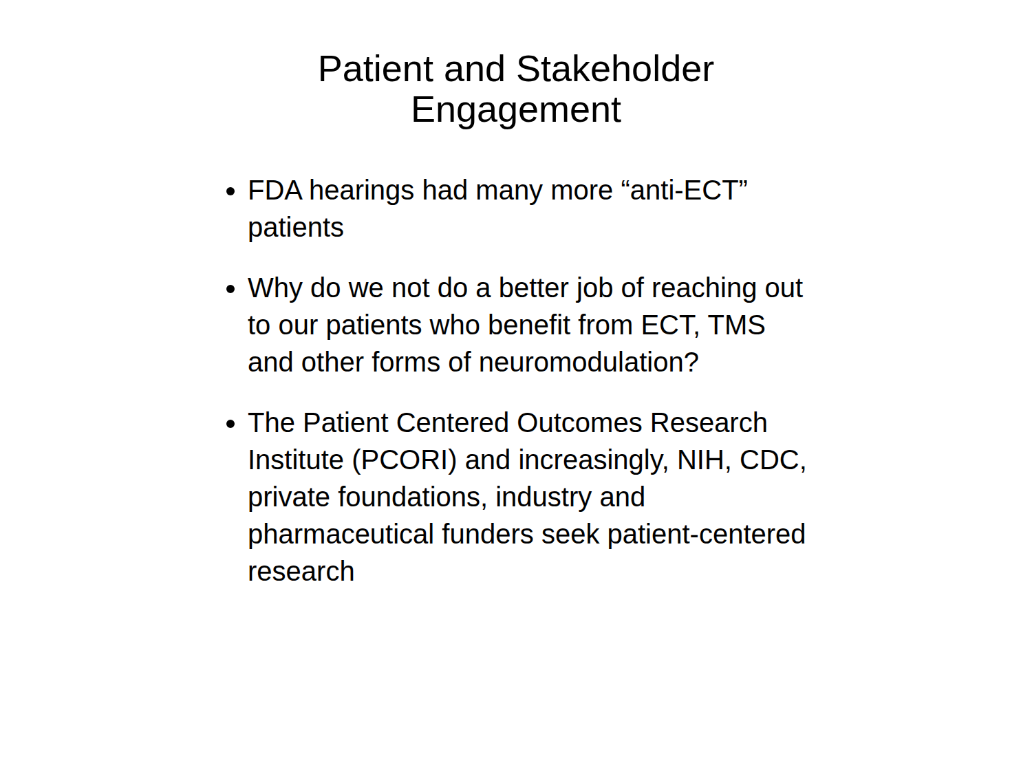Patient and Stakeholder Engagement
FDA hearings had many more “anti-ECT” patients
Why do we not do a better job of reaching out to our patients who benefit from ECT, TMS and other forms of neuromodulation?
The Patient Centered Outcomes Research Institute (PCORI) and increasingly, NIH, CDC, private foundations, industry and pharmaceutical funders seek patient-centered research